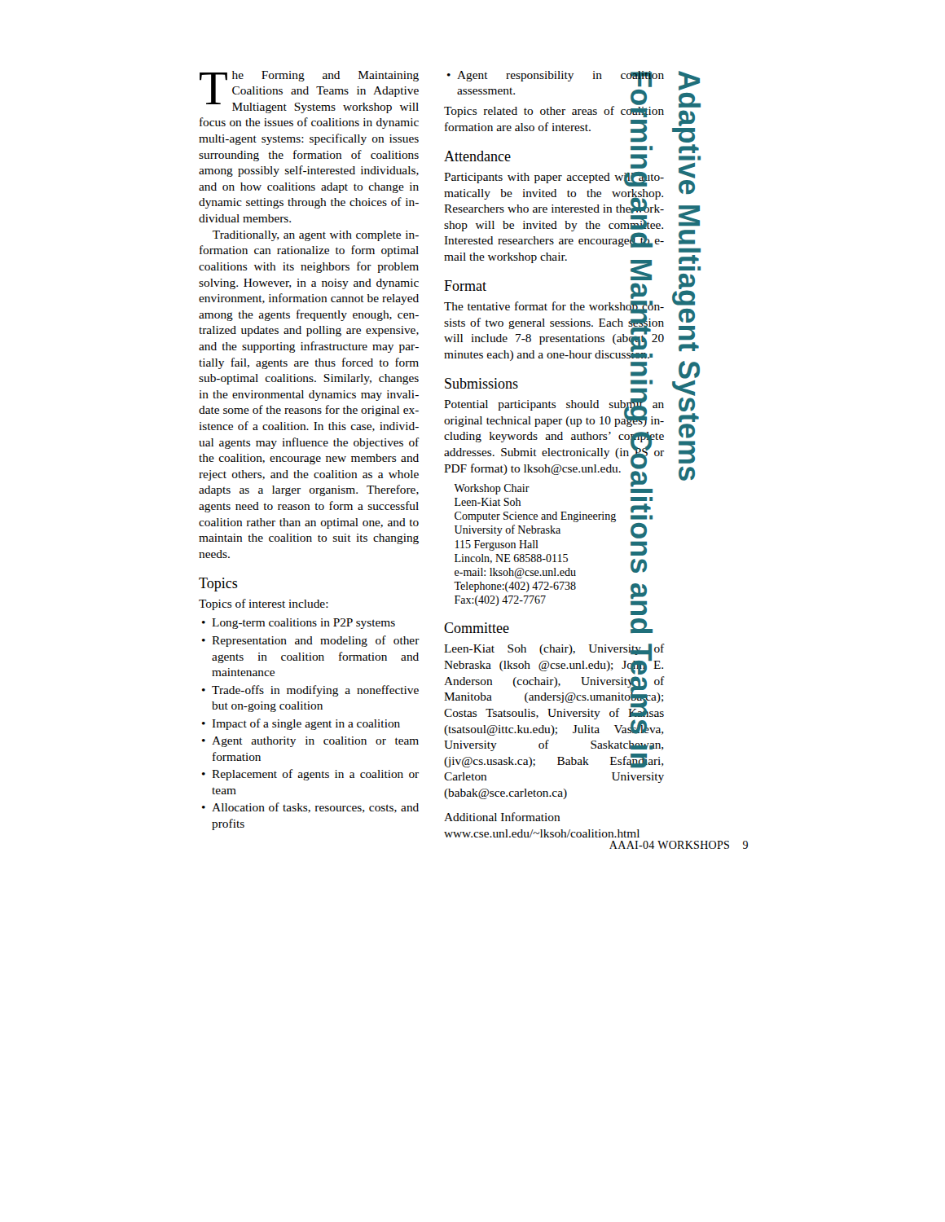Forming and Maintaining Coalitions and Teams in Adaptive Multiagent Systems
The Forming and Maintaining Coalitions and Teams in Adaptive Multiagent Systems workshop will focus on the issues of coalitions in dynamic multi-agent systems: specifically on issues surrounding the formation of coalitions among possibly self-interested individuals, and on how coalitions adapt to change in dynamic settings through the choices of individual members.
Traditionally, an agent with complete information can rationalize to form optimal coalitions with its neighbors for problem solving. However, in a noisy and dynamic environment, information cannot be relayed among the agents frequently enough, centralized updates and polling are expensive, and the supporting infrastructure may partially fail, agents are thus forced to form sub-optimal coalitions. Similarly, changes in the environmental dynamics may invalidate some of the reasons for the original existence of a coalition. In this case, individual agents may influence the objectives of the coalition, encourage new members and reject others, and the coalition as a whole adapts as a larger organism. Therefore, agents need to reason to form a successful coalition rather than an optimal one, and to maintain the coalition to suit its changing needs.
Topics
Topics of interest include:
Long-term coalitions in P2P systems
Representation and modeling of other agents in coalition formation and maintenance
Trade-offs in modifying a noneffective but on-going coalition
Impact of a single agent in a coalition
Agent authority in coalition or team formation
Replacement of agents in a coalition or team
Allocation of tasks, resources, costs, and profits
Agent responsibility in coalition assessment.
Topics related to other areas of coalition formation are also of interest.
Attendance
Participants with paper accepted will automatically be invited to the workshop. Researchers who are interested in the workshop will be invited by the committee. Interested researchers are encouraged to e-mail the workshop chair.
Format
The tentative format for the workshop consists of two general sessions. Each session will include 7-8 presentations (about 20 minutes each) and a one-hour discussion.
Submissions
Potential participants should submit an original technical paper (up to 10 pages) including keywords and authors’ complete addresses. Submit electronically (in PS or PDF format) to lksoh@cse.unl.edu.
Workshop Chair
Leen-Kiat Soh
Computer Science and Engineering
University of Nebraska
115 Ferguson Hall
Lincoln, NE 68588-0115
e-mail: lksoh@cse.unl.edu
Telephone:(402) 472-6738
Fax:(402) 472-7767
Committee
Leen-Kiat Soh (chair), University of Nebraska (lksoh @cse.unl.edu); John E. Anderson (cochair), University of Manitoba (andersj@cs.umanitoba.ca); Costas Tsatsoulis, University of Kansas (tsatsoul@ittc.ku.edu); Julita Vassileva, University of Saskatchewan, (jiv@cs.usask.ca); Babak Esfandiari, Carleton University (babak@sce.carleton.ca)
Additional Information
www.cse.unl.edu/~lksoh/coalition.html
AAAI-04 WORKSHOPS9